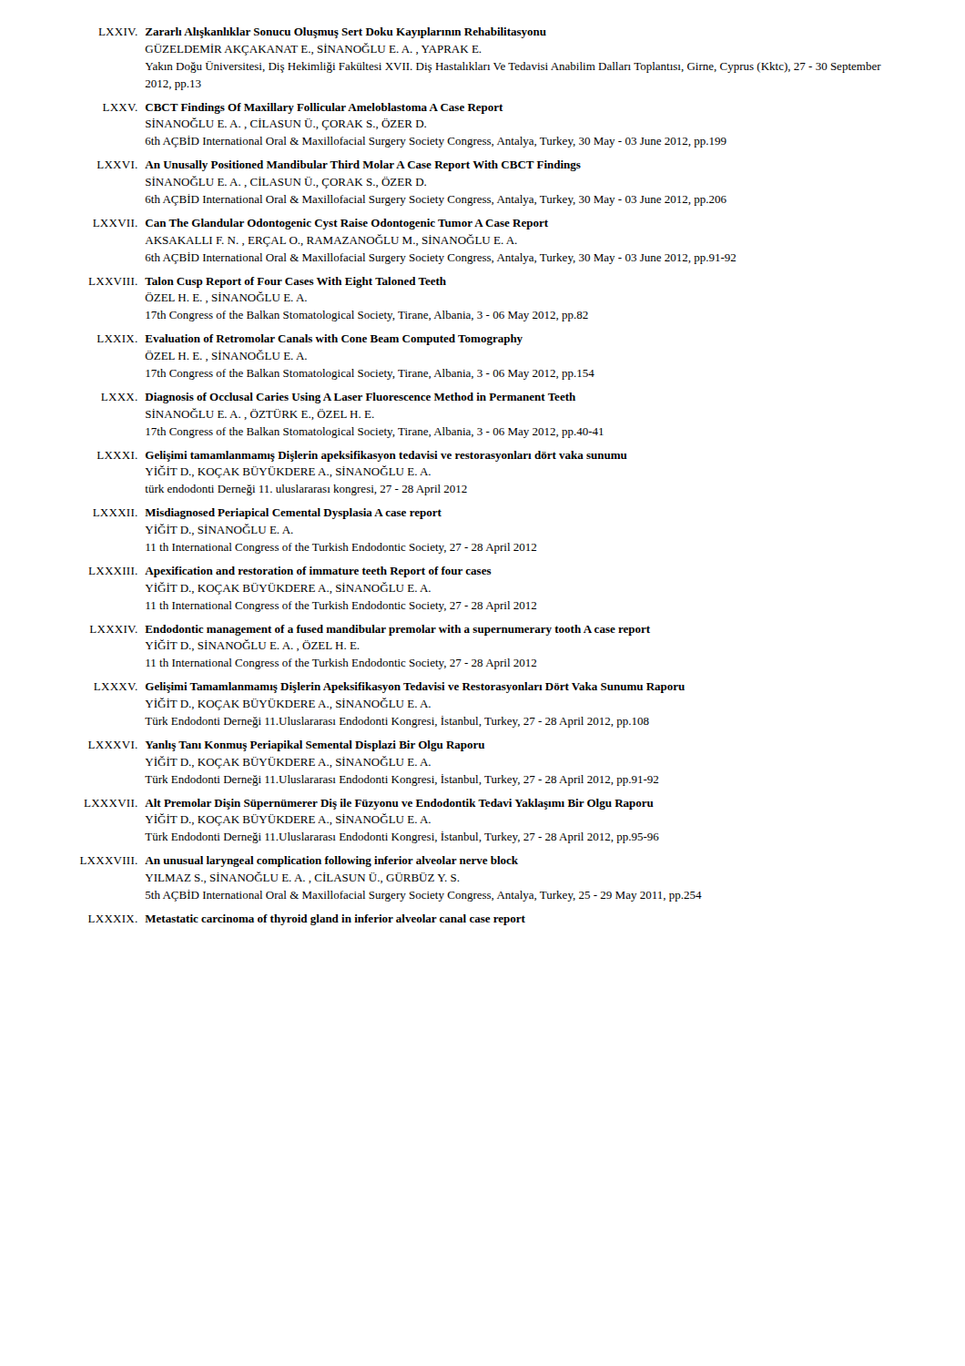LXXIV.
Zararlı Alışkanlıklar Sonucu Oluşmuş Sert Doku Kayıplarının Rehabilitasyonu
GÜZELDEMİR AKÇAKANAT E., SİNANOĞLU E. A. , YAPRAK E.
Yakın Doğu Üniversitesi, Diş Hekimliği Fakültesi XVII. Diş Hastalıkları Ve Tedavisi Anabilim Dalları Toplantısı, Girne, Cyprus (Kktc), 27 - 30 September 2012, pp.13
LXXV.
CBCT Findings Of Maxillary Follicular Ameloblastoma A Case Report
SİNANOĞLU E. A. , CİLASUN Ü., ÇORAK S., ÖZER D.
6th AÇBİD International Oral & Maxillofacial Surgery Society Congress, Antalya, Turkey, 30 May - 03 June 2012, pp.199
LXXVI.
An Unusally Positioned Mandibular Third Molar A Case Report With CBCT Findings
SİNANOĞLU E. A. , CİLASUN Ü., ÇORAK S., ÖZER D.
6th AÇBİD International Oral & Maxillofacial Surgery Society Congress, Antalya, Turkey, 30 May - 03 June 2012, pp.206
LXXVII.
Can The Glandular Odontogenic Cyst Raise Odontogenic Tumor A Case Report
AKSAKALLI F. N. , ERÇAL O., RAMAZANOĞLU M., SİNANOĞLU E. A.
6th AÇBİD International Oral & Maxillofacial Surgery Society Congress, Antalya, Turkey, 30 May - 03 June 2012, pp.91-92
LXXVIII.
Talon Cusp Report of Four Cases With Eight Taloned Teeth
ÖZEL H. E. , SİNANOĞLU E. A.
17th Congress of the Balkan Stomatological Society, Tirane, Albania, 3 - 06 May 2012, pp.82
LXXIX.
Evaluation of Retromolar Canals with Cone Beam Computed Tomography
ÖZEL H. E. , SİNANOĞLU E. A.
17th Congress of the Balkan Stomatological Society, Tirane, Albania, 3 - 06 May 2012, pp.154
LXXX.
Diagnosis of Occlusal Caries Using A Laser Fluorescence Method in Permanent Teeth
SİNANOĞLU E. A. , ÖZTÜRK E., ÖZEL H. E.
17th Congress of the Balkan Stomatological Society, Tirane, Albania, 3 - 06 May 2012, pp.40-41
LXXXI.
Gelişimi tamamlanmamış Dişlerin apeksifikasyon tedavisi ve restorasyonları dört vaka sunumu
YİĞİT D., KOÇAK BÜYÜKDERE A., SİNANOĞLU E. A.
türk endodonti Derneği 11. uluslararası kongresi, 27 - 28 April 2012
LXXXII.
Misdiagnosed Periapical Cemental Dysplasia A case report
YİĞİT D., SİNANOĞLU E. A.
11 th International Congress of the Turkish Endodontic Society, 27 - 28 April 2012
LXXXIII.
Apexification and restoration of immature teeth Report of four cases
YİĞİT D., KOÇAK BÜYÜKDERE A., SİNANOĞLU E. A.
11 th International Congress of the Turkish Endodontic Society, 27 - 28 April 2012
LXXXIV.
Endodontic management of a fused mandibular premolar with a supernumerary tooth A case report
YİĞİT D., SİNANOĞLU E. A. , ÖZEL H. E.
11 th International Congress of the Turkish Endodontic Society, 27 - 28 April 2012
LXXXV.
Gelişimi Tamamlanmamış Dişlerin Apeksifikasyon Tedavisi ve Restorasyonları Dört Vaka Sunumu Raporu
YİĞİT D., KOÇAK BÜYÜKDERE A., SİNANOĞLU E. A.
Türk Endodonti Derneği 11.Uluslararası Endodonti Kongresi, İstanbul, Turkey, 27 - 28 April 2012, pp.108
LXXXVI.
Yanlış Tanı Konmuş Periapikal Semental Displazi Bir Olgu Raporu
YİĞİT D., KOÇAK BÜYÜKDERE A., SİNANOĞLU E. A.
Türk Endodonti Derneği 11.Uluslararası Endodonti Kongresi, İstanbul, Turkey, 27 - 28 April 2012, pp.91-92
LXXXVII.
Alt Premolar Dişin Süpernümerer Diş ile Füzyonu ve Endodontik Tedavi Yaklaşımı Bir Olgu Raporu
YİĞİT D., KOÇAK BÜYÜKDERE A., SİNANOĞLU E. A.
Türk Endodonti Derneği 11.Uluslararası Endodonti Kongresi, İstanbul, Turkey, 27 - 28 April 2012, pp.95-96
LXXXVIII.
An unusual laryngeal complication following inferior alveolar nerve block
YILMAZ S., SİNANOĞLU E. A. , CİLASUN Ü., GÜRBÜZ Y. S.
5th AÇBİD International Oral & Maxillofacial Surgery Society Congress, Antalya, Turkey, 25 - 29 May 2011, pp.254
LXXXIX.
Metastatic carcinoma of thyroid gland in inferior alveolar canal case report